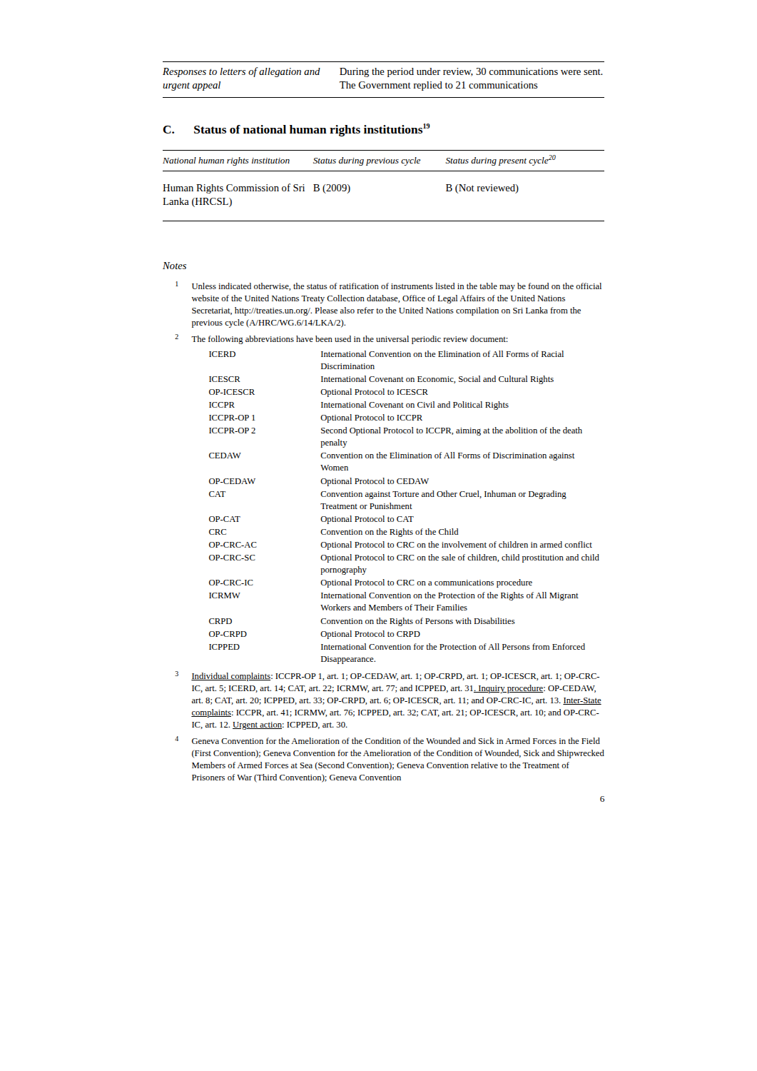| Responses to letters of allegation and urgent appeal | During the period under review, 30 communications were sent. The Government replied to 21 communications |
C. Status of national human rights institutions19
| National human rights institution | Status during previous cycle | Status during present cycle 20 |
| --- | --- | --- |
| Human Rights Commission of Sri Lanka (HRCSL) | B (2009) | B (Not reviewed) |
Notes
Unless indicated otherwise, the status of ratification of instruments listed in the table may be found on the official website of the United Nations Treaty Collection database, Office of Legal Affairs of the United Nations Secretariat, http://treaties.un.org/. Please also refer to the United Nations compilation on Sri Lanka from the previous cycle (A/HRC/WG.6/14/LKA/2).
The following abbreviations have been used in the universal periodic review document:
| ICERD | International Convention on the Elimination of All Forms of Racial Discrimination |
| ICESCR | International Covenant on Economic, Social and Cultural Rights |
| OP-ICESCR | Optional Protocol to ICESCR |
| ICCPR | International Covenant on Civil and Political Rights |
| ICCPR-OP 1 | Optional Protocol to ICCPR |
| ICCPR-OP 2 | Second Optional Protocol to ICCPR, aiming at the abolition of the death penalty |
| CEDAW | Convention on the Elimination of All Forms of Discrimination against Women |
| OP-CEDAW | Optional Protocol to CEDAW |
| CAT | Convention against Torture and Other Cruel, Inhuman or Degrading Treatment or Punishment |
| OP-CAT | Optional Protocol to CAT |
| CRC | Convention on the Rights of the Child |
| OP-CRC-AC | Optional Protocol to CRC on the involvement of children in armed conflict |
| OP-CRC-SC | Optional Protocol to CRC on the sale of children, child prostitution and child pornography |
| OP-CRC-IC | Optional Protocol to CRC on a communications procedure |
| ICRMW | International Convention on the Protection of the Rights of All Migrant Workers and Members of Their Families |
| CRPD | Convention on the Rights of Persons with Disabilities |
| OP-CRPD | Optional Protocol to CRPD |
| ICPPED | International Convention for the Protection of All Persons from Enforced Disappearance. |
Individual complaints: ICCPR-OP 1, art. 1; OP-CEDAW, art. 1; OP-CRPD, art. 1; OP-ICESCR, art. 1; OP-CRC-IC, art. 5; ICERD, art. 14; CAT, art. 22; ICRMW, art. 77; and ICPPED, art. 31. Inquiry procedure: OP-CEDAW, art. 8; CAT, art. 20; ICPPED, art. 33; OP-CRPD, art. 6; OP-ICESCR, art. 11; and OP-CRC-IC, art. 13. Inter-State complaints: ICCPR, art. 41; ICRMW, art. 76; ICPPED, art. 32; CAT, art. 21; OP-ICESCR, art. 10; and OP-CRC-IC, art. 12. Urgent action: ICPPED, art. 30.
Geneva Convention for the Amelioration of the Condition of the Wounded and Sick in Armed Forces in the Field (First Convention); Geneva Convention for the Amelioration of the Condition of Wounded, Sick and Shipwrecked Members of Armed Forces at Sea (Second Convention); Geneva Convention relative to the Treatment of Prisoners of War (Third Convention); Geneva Convention
6